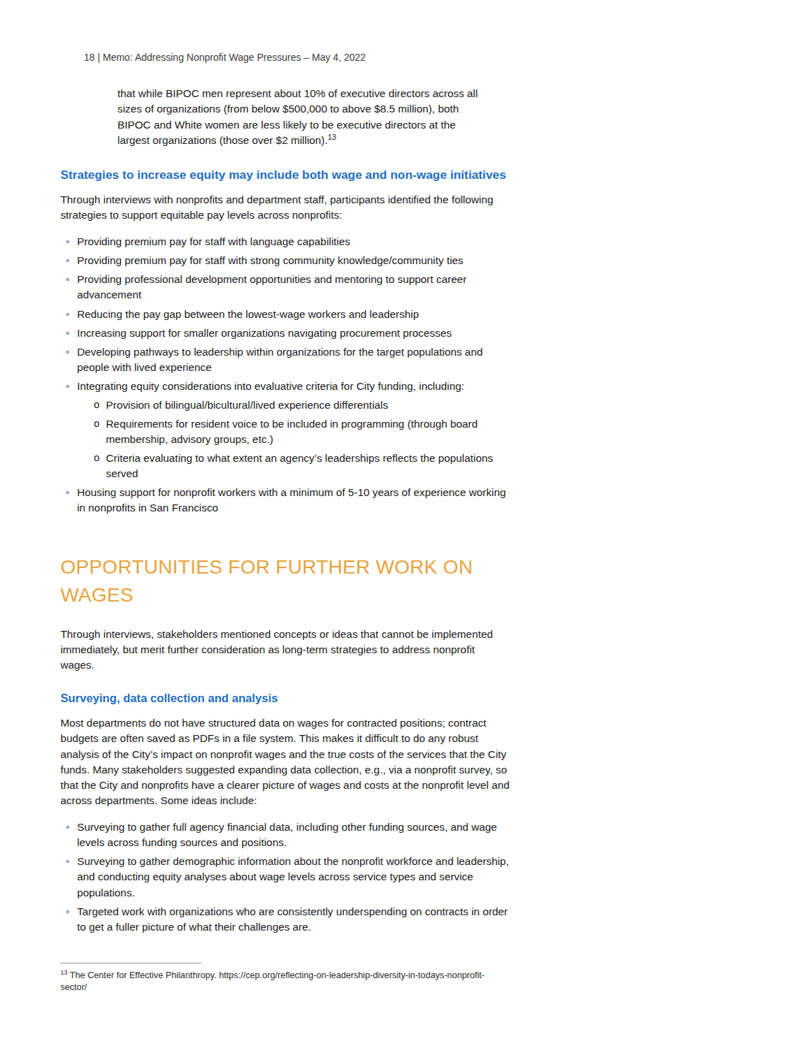18 | Memo: Addressing Nonprofit Wage Pressures – May 4, 2022
that while BIPOC men represent about 10% of executive directors across all sizes of organizations (from below $500,000 to above $8.5 million), both BIPOC and White women are less likely to be executive directors at the largest organizations (those over $2 million).13
Strategies to increase equity may include both wage and non-wage initiatives
Through interviews with nonprofits and department staff, participants identified the following strategies to support equitable pay levels across nonprofits:
Providing premium pay for staff with language capabilities
Providing premium pay for staff with strong community knowledge/community ties
Providing professional development opportunities and mentoring to support career advancement
Reducing the pay gap between the lowest-wage workers and leadership
Increasing support for smaller organizations navigating procurement processes
Developing pathways to leadership within organizations for the target populations and people with lived experience
Integrating equity considerations into evaluative criteria for City funding, including:
Provision of bilingual/bicultural/lived experience differentials
Requirements for resident voice to be included in programming (through board membership, advisory groups, etc.)
Criteria evaluating to what extent an agency’s leaderships reflects the populations served
Housing support for nonprofit workers with a minimum of 5-10 years of experience working in nonprofits in San Francisco
OPPORTUNITIES FOR FURTHER WORK ON WAGES
Through interviews, stakeholders mentioned concepts or ideas that cannot be implemented immediately, but merit further consideration as long-term strategies to address nonprofit wages.
Surveying, data collection and analysis
Most departments do not have structured data on wages for contracted positions; contract budgets are often saved as PDFs in a file system. This makes it difficult to do any robust analysis of the City’s impact on nonprofit wages and the true costs of the services that the City funds. Many stakeholders suggested expanding data collection, e.g., via a nonprofit survey, so that the City and nonprofits have a clearer picture of wages and costs at the nonprofit level and across departments. Some ideas include:
Surveying to gather full agency financial data, including other funding sources, and wage levels across funding sources and positions.
Surveying to gather demographic information about the nonprofit workforce and leadership, and conducting equity analyses about wage levels across service types and service populations.
Targeted work with organizations who are consistently underspending on contracts in order to get a fuller picture of what their challenges are.
13 The Center for Effective Philanthropy. https://cep.org/reflecting-on-leadership-diversity-in-todays-nonprofit-sector/